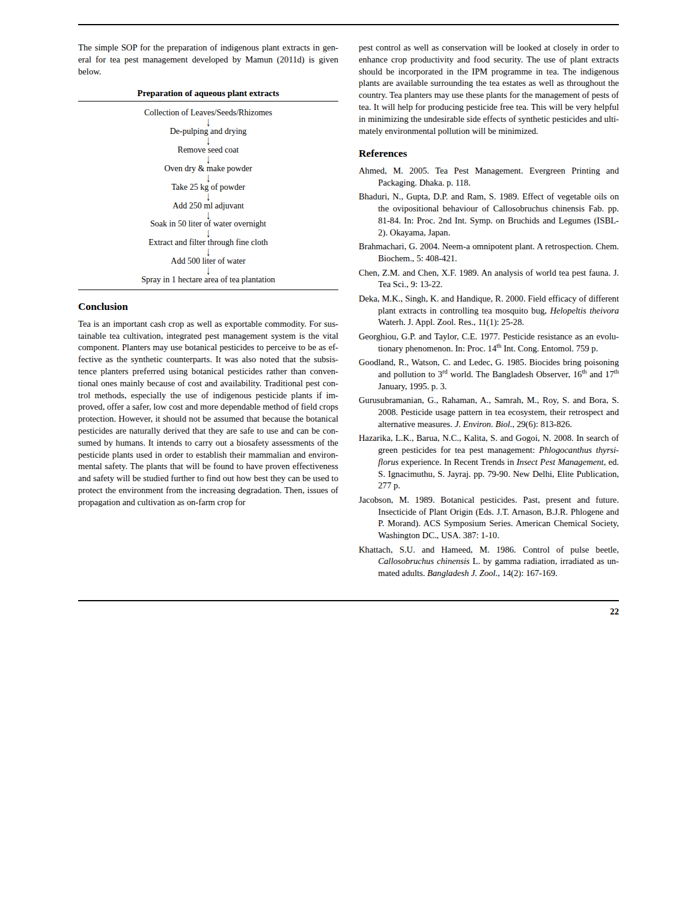The simple SOP for the preparation of indigenous plant extracts in general for tea pest management developed by Mamun (2011d) is given below.
Preparation of aqueous plant extracts
Collection of Leaves/Seeds/Rhizomes
↓
De-pulping and drying
↓
Remove seed coat
↓
Oven dry & make powder
↓
Take 25 kg of powder
↓
Add 250 ml adjuvant
↓
Soak in 50 liter of water overnight
↓
Extract and filter through fine cloth
↓
Add 500 liter of water
↓
Spray in 1 hectare area of tea plantation
Conclusion
Tea is an important cash crop as well as exportable commodity. For sustainable tea cultivation, integrated pest management system is the vital component. Planters may use botanical pesticides to perceive to be as effective as the synthetic counterparts. It was also noted that the subsistence planters preferred using botanical pesticides rather than conventional ones mainly because of cost and availability. Traditional pest control methods, especially the use of indigenous pesticide plants if improved, offer a safer, low cost and more dependable method of field crops protection. However, it should not be assumed that because the botanical pesticides are naturally derived that they are safe to use and can be consumed by humans. It intends to carry out a biosafety assessments of the pesticide plants used in order to establish their mammalian and environmental safety. The plants that will be found to have proven effectiveness and safety will be studied further to find out how best they can be used to protect the environment from the increasing degradation. Then, issues of propagation and cultivation as on-farm crop for
pest control as well as conservation will be looked at closely in order to enhance crop productivity and food security. The use of plant extracts should be incorporated in the IPM programme in tea. The indigenous plants are available surrounding the tea estates as well as throughout the country. Tea planters may use these plants for the management of pests of tea. It will help for producing pesticide free tea. This will be very helpful in minimizing the undesirable side effects of synthetic pesticides and ultimately environmental pollution will be minimized.
References
Ahmed, M. 2005. Tea Pest Management. Evergreen Printing and Packaging. Dhaka. p. 118.
Bhaduri, N., Gupta, D.P. and Ram, S. 1989. Effect of vegetable oils on the ovipositional behaviour of Callosobruchus chinensis Fab. pp. 81-84. In: Proc. 2nd Int. Symp. on Bruchids and Legumes (ISBL-2). Okayama, Japan.
Brahmachari, G. 2004. Neem-a omnipotent plant. A retrospection. Chem. Biochem., 5: 408-421.
Chen, Z.M. and Chen, X.F. 1989. An analysis of world tea pest fauna. J. Tea Sci., 9: 13-22.
Deka, M.K., Singh, K. and Handique, R. 2000. Field efficacy of different plant extracts in controlling tea mosquito bug, Helopeltis theivora Waterh. J. Appl. Zool. Res., 11(1): 25-28.
Georghiou, G.P. and Taylor, C.E. 1977. Pesticide resistance as an evolutionary phenomenon. In: Proc. 14th Int. Cong. Entomol. 759 p.
Goodland, R., Watson, C. and Ledec, G. 1985. Biocides bring poisoning and pollution to 3rd world. The Bangladesh Observer, 16th and 17th January, 1995. p. 3.
Gurusubramanian, G., Rahaman, A., Samrah, M., Roy, S. and Bora, S. 2008. Pesticide usage pattern in tea ecosystem, their retrospect and alternative measures. J. Environ. Biol., 29(6): 813-826.
Hazarika, L.K., Barua, N.C., Kalita, S. and Gogoi, N. 2008. In search of green pesticides for tea pest management: Phlogocanthus thyrsiflorus experience. In Recent Trends in Insect Pest Management, ed. S. Ignacimuthu, S. Jayraj. pp. 79-90. New Delhi, Elite Publication, 277 p.
Jacobson, M. 1989. Botanical pesticides. Past, present and future. Insecticide of Plant Origin (Eds. J.T. Arnason, B.J.R. Phlogene and P. Morand). ACS Symposium Series. American Chemical Society, Washington DC., USA. 387: 1-10.
Khattach, S.U. and Hameed, M. 1986. Control of pulse beetle, Callosobruchus chinensis L. by gamma radiation, irradiated as unmated adults. Bangladesh J. Zool., 14(2): 167-169.
22